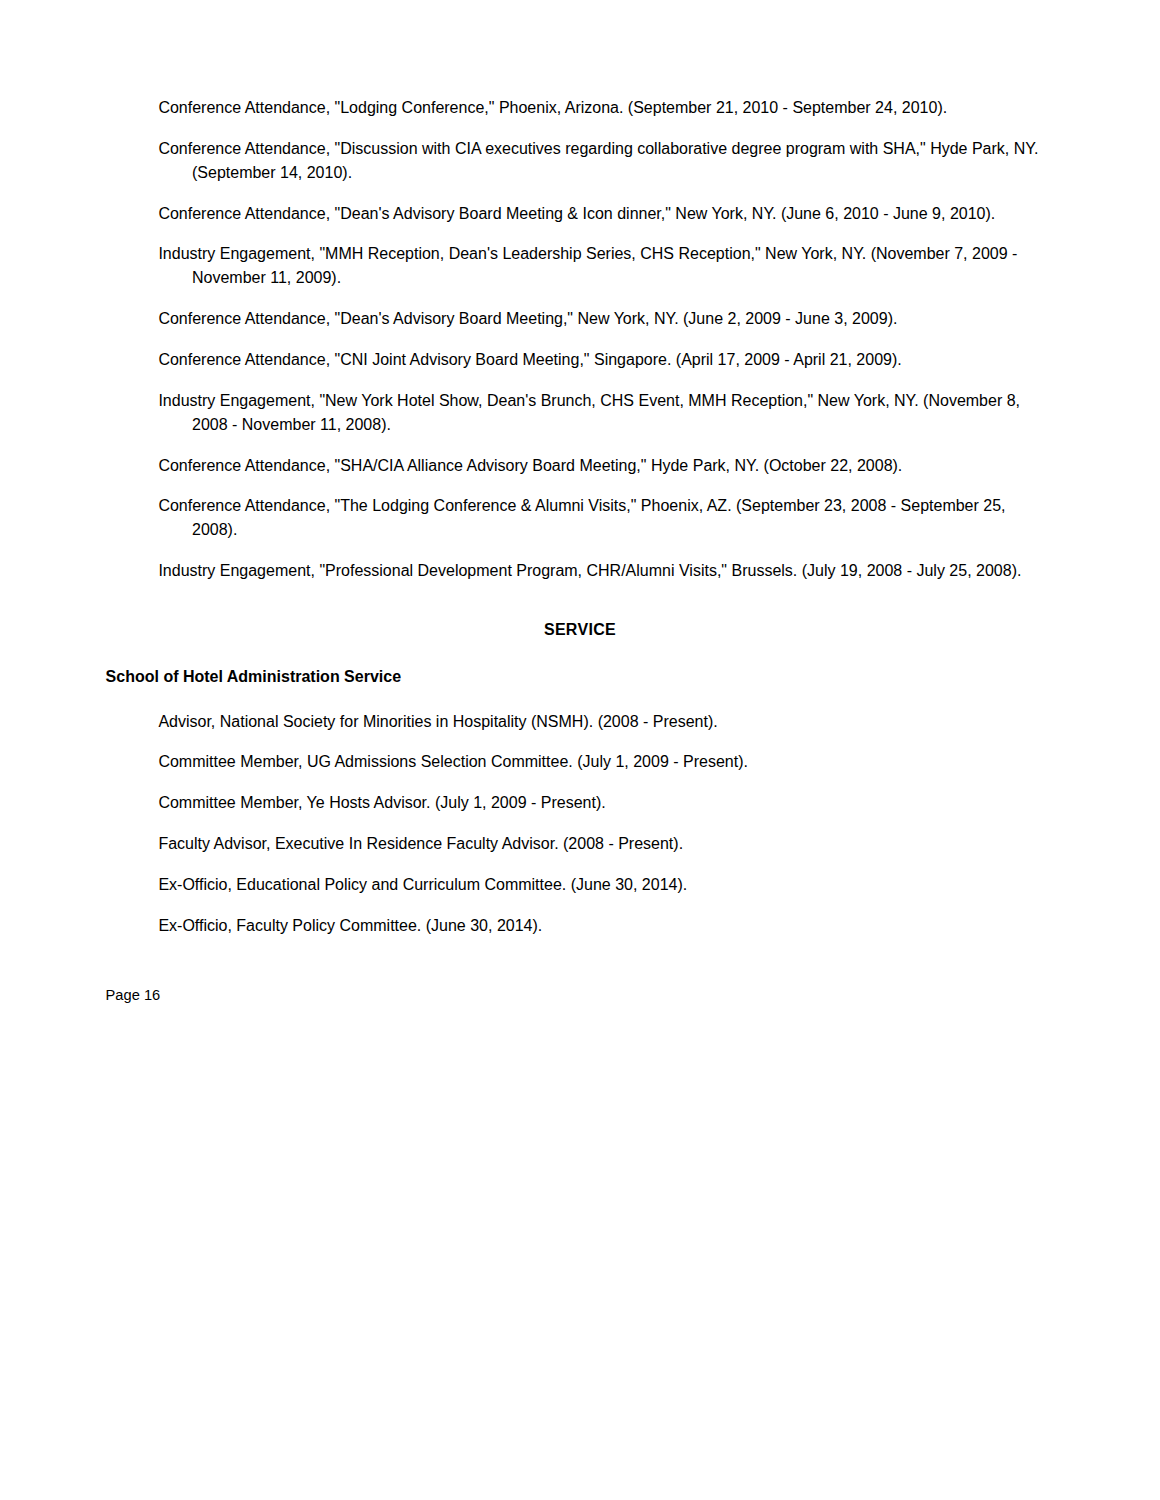Conference Attendance, "Lodging Conference," Phoenix, Arizona. (September 21, 2010 - September 24, 2010).
Conference Attendance, "Discussion with CIA executives regarding collaborative degree program with SHA," Hyde Park, NY. (September 14, 2010).
Conference Attendance, "Dean's Advisory Board Meeting & Icon dinner," New York, NY. (June 6, 2010 - June 9, 2010).
Industry Engagement, "MMH Reception, Dean's Leadership Series, CHS Reception," New York, NY. (November 7, 2009 - November 11, 2009).
Conference Attendance, "Dean's Advisory Board Meeting," New York, NY. (June 2, 2009 - June 3, 2009).
Conference Attendance, "CNI Joint Advisory Board Meeting," Singapore. (April 17, 2009 - April 21, 2009).
Industry Engagement, "New York Hotel Show, Dean's Brunch, CHS Event, MMH Reception," New York, NY. (November 8, 2008 - November 11, 2008).
Conference Attendance, "SHA/CIA Alliance Advisory Board Meeting," Hyde Park, NY. (October 22, 2008).
Conference Attendance, "The Lodging Conference & Alumni Visits," Phoenix, AZ. (September 23, 2008 - September 25, 2008).
Industry Engagement, "Professional Development Program, CHR/Alumni Visits," Brussels. (July 19, 2008 - July 25, 2008).
SERVICE
School of Hotel Administration Service
Advisor, National Society for Minorities in Hospitality (NSMH). (2008 - Present).
Committee Member, UG Admissions Selection Committee. (July 1, 2009 - Present).
Committee Member, Ye Hosts Advisor. (July 1, 2009 - Present).
Faculty Advisor, Executive In Residence Faculty Advisor. (2008 - Present).
Ex-Officio, Educational Policy and Curriculum Committee. (June 30, 2014).
Ex-Officio, Faculty Policy Committee. (June 30, 2014).
Page 16